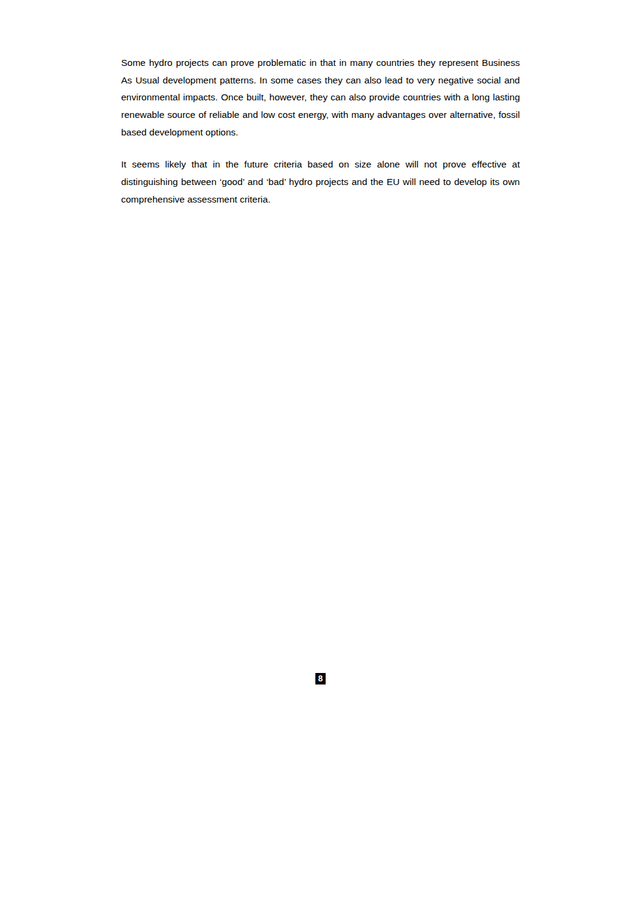Some hydro projects can prove problematic in that in many countries they represent Business As Usual development patterns. In some cases they can also lead to very negative social and environmental impacts. Once built, however, they can also provide countries with a long lasting renewable source of reliable and low cost energy, with many advantages over alternative, fossil based development options.
It seems likely that in the future criteria based on size alone will not prove effective at distinguishing between ‘good’ and ‘bad’ hydro projects and the EU will need to develop its own comprehensive assessment criteria.
8